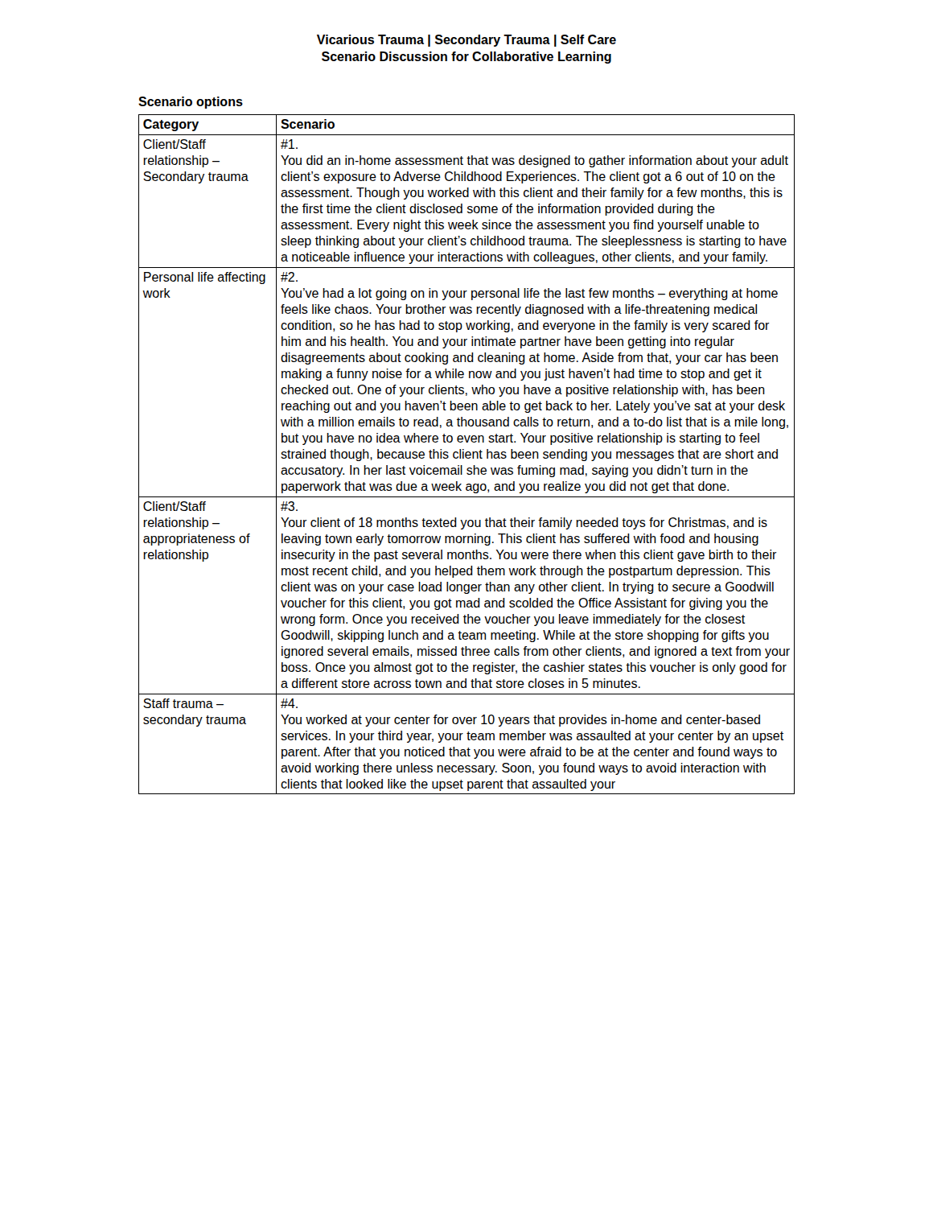Vicarious Trauma | Secondary Trauma | Self Care Scenario Discussion for Collaborative Learning
Scenario options
| Category | Scenario |
| --- | --- |
| Client/Staff relationship – Secondary trauma | #1. You did an in-home assessment that was designed to gather information about your adult client’s exposure to Adverse Childhood Experiences. The client got a 6 out of 10 on the assessment. Though you worked with this client and their family for a few months, this is the first time the client disclosed some of the information provided during the assessment. Every night this week since the assessment you find yourself unable to sleep thinking about your client’s childhood trauma. The sleeplessness is starting to have a noticeable influence your interactions with colleagues, other clients, and your family. |
| Personal life affecting work | #2. You’ve had a lot going on in your personal life the last few months – everything at home feels like chaos. Your brother was recently diagnosed with a life-threatening medical condition, so he has had to stop working, and everyone in the family is very scared for him and his health. You and your intimate partner have been getting into regular disagreements about cooking and cleaning at home. Aside from that, your car has been making a funny noise for a while now and you just haven’t had time to stop and get it checked out. One of your clients, who you have a positive relationship with, has been reaching out and you haven’t been able to get back to her. Lately you’ve sat at your desk with a million emails to read, a thousand calls to return, and a to-do list that is a mile long, but you have no idea where to even start. Your positive relationship is starting to feel strained though, because this client has been sending you messages that are short and accusatory. In her last voicemail she was fuming mad, saying you didn’t turn in the paperwork that was due a week ago, and you realize you did not get that done. |
| Client/Staff relationship – appropriateness of relationship | #3. Your client of 18 months texted you that their family needed toys for Christmas, and is leaving town early tomorrow morning. This client has suffered with food and housing insecurity in the past several months. You were there when this client gave birth to their most recent child, and you helped them work through the postpartum depression. This client was on your case load longer than any other client. In trying to secure a Goodwill voucher for this client, you got mad and scolded the Office Assistant for giving you the wrong form. Once you received the voucher you leave immediately for the closest Goodwill, skipping lunch and a team meeting. While at the store shopping for gifts you ignored several emails, missed three calls from other clients, and ignored a text from your boss. Once you almost got to the register, the cashier states this voucher is only good for a different store across town and that store closes in 5 minutes. |
| Staff trauma – secondary trauma | #4. You worked at your center for over 10 years that provides in-home and center-based services. In your third year, your team member was assaulted at your center by an upset parent. After that you noticed that you were afraid to be at the center and found ways to avoid working there unless necessary. Soon, you found ways to avoid interaction with clients that looked like the upset parent that assaulted your |